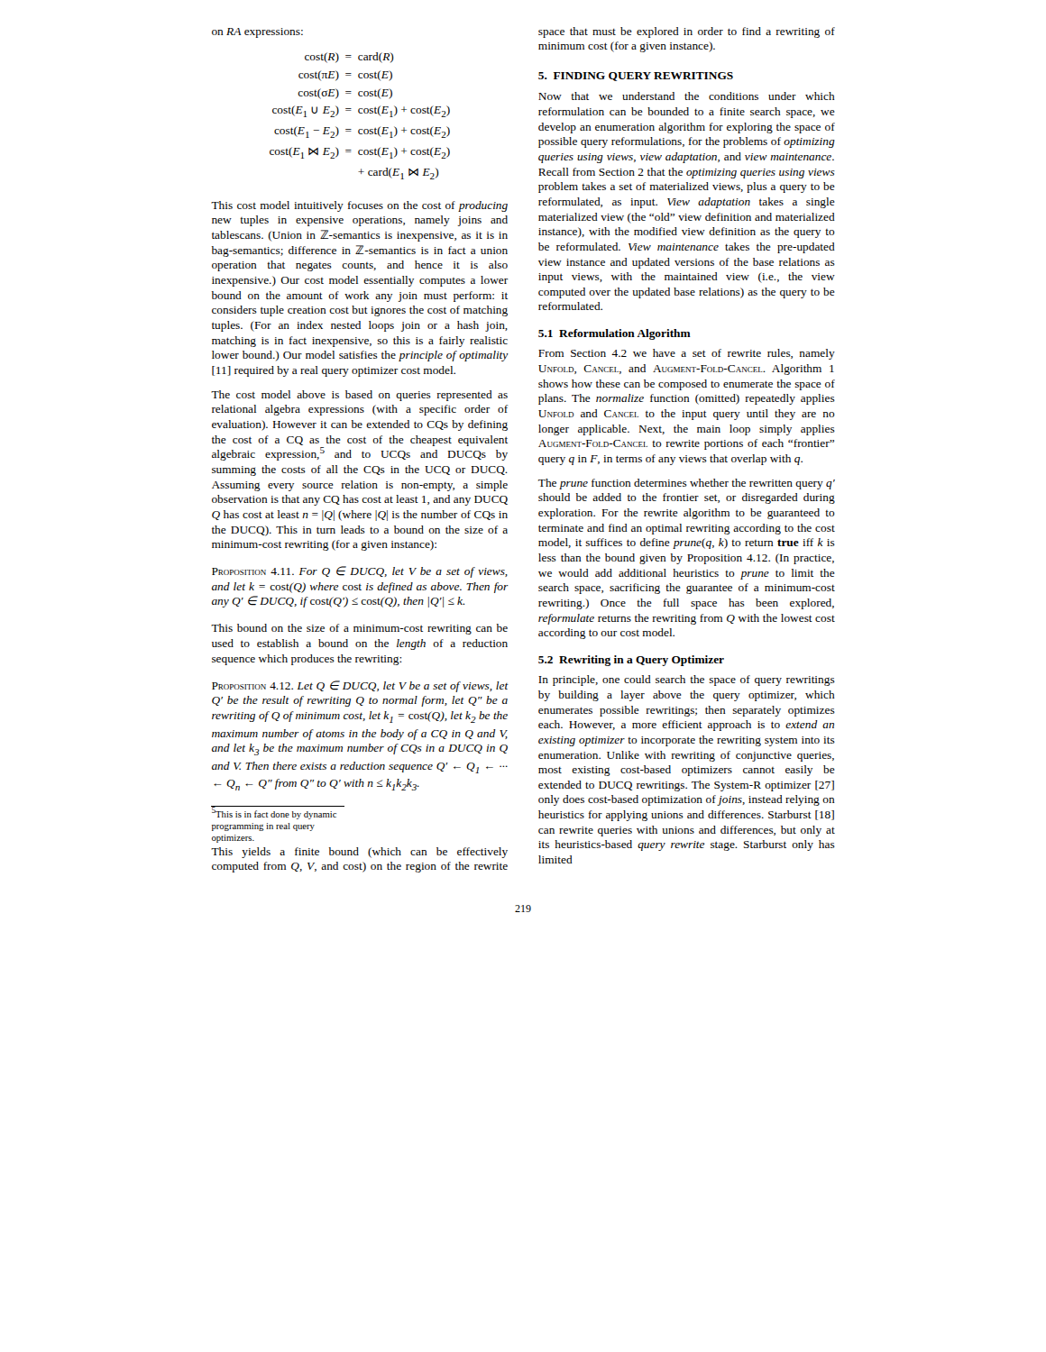on RA expressions:
| cost ( R ) | = | card ( R ) |
| cost (π E ) | = | cost ( E ) |
| cost (σ E ) | = | cost ( E ) |
| cost ( E 1 ∪ E 2 ) | = | cost ( E 1 ) + cost ( E 2 ) |
| cost ( E 1 − E 2 ) | = | cost ( E 1 ) + cost ( E 2 ) |
| cost ( E 1 ⋈ E 2 ) | = | cost ( E 1 ) + cost ( E 2 ) |
| | | + card ( E 1 ⋈ E 2 ) |
This cost model intuitively focuses on the cost of producing new tuples in expensive operations, namely joins and tablescans. (Union in ℤ-semantics is inexpensive, as it is in bag-semantics; difference in ℤ-semantics is in fact a union operation that negates counts, and hence it is also inexpensive.) Our cost model essentially computes a lower bound on the amount of work any join must perform: it considers tuple creation cost but ignores the cost of matching tuples. (For an index nested loops join or a hash join, matching is in fact inexpensive, so this is a fairly realistic lower bound.) Our model satisfies the principle of optimality [11] required by a real query optimizer cost model.
The cost model above is based on queries represented as relational algebra expressions (with a specific order of evaluation). However it can be extended to CQs by defining the cost of a CQ as the cost of the cheapest equivalent algebraic expression,5 and to UCQs and DUCQs by summing the costs of all the CQs in the UCQ or DUCQ. Assuming every source relation is non-empty, a simple observation is that any CQ has cost at least 1, and any DUCQ Q has cost at least n = |Q| (where |Q| is the number of CQs in the DUCQ). This in turn leads to a bound on the size of a minimum-cost rewriting (for a given instance):
Proposition 4.11. For Q ∈ DUCQ, let V be a set of views, and let k = cost(Q) where cost is defined as above. Then for any Q′ ∈ DUCQ, if cost(Q′) ≤ cost(Q), then |Q′| ≤ k.
This bound on the size of a minimum-cost rewriting can be used to establish a bound on the length of a reduction sequence which produces the rewriting:
Proposition 4.12. Let Q ∈ DUCQ, let V be a set of views, let Q′ be the result of rewriting Q to normal form, let Q″ be a rewriting of Q of minimum cost, let k1 = cost(Q), let k2 be the maximum number of atoms in the body of a CQ in Q and V, and let k3 be the maximum number of CQs in a DUCQ in Q and V. Then there exists a reduction sequence Q′ ← Q1 ← ··· ← Qn ← Q″ from Q″ to Q′ with n ≤ k1k2k3.
5This is in fact done by dynamic programming in real query optimizers.
This yields a finite bound (which can be effectively computed from Q, V, and cost) on the region of the rewrite space that must be explored in order to find a rewriting of minimum cost (for a given instance).
5. FINDING QUERY REWRITINGS
Now that we understand the conditions under which reformulation can be bounded to a finite search space, we develop an enumeration algorithm for exploring the space of possible query reformulations, for the problems of optimizing queries using views, view adaptation, and view maintenance. Recall from Section 2 that the optimizing queries using views problem takes a set of materialized views, plus a query to be reformulated, as input. View adaptation takes a single materialized view (the “old” view definition and materialized instance), with the modified view definition as the query to be reformulated. View maintenance takes the pre-updated view instance and updated versions of the base relations as input views, with the maintained view (i.e., the view computed over the updated base relations) as the query to be reformulated.
5.1 Reformulation Algorithm
From Section 4.2 we have a set of rewrite rules, namely Unfold, Cancel, and Augment-Fold-Cancel. Algorithm 1 shows how these can be composed to enumerate the space of plans. The normalize function (omitted) repeatedly applies Unfold and Cancel to the input query until they are no longer applicable. Next, the main loop simply applies Augment-Fold-Cancel to rewrite portions of each “frontier” query q in F, in terms of any views that overlap with q.
The prune function determines whether the rewritten query q′ should be added to the frontier set, or disregarded during exploration. For the rewrite algorithm to be guaranteed to terminate and find an optimal rewriting according to the cost model, it suffices to define prune(q, k) to return true iff k is less than the bound given by Proposition 4.12. (In practice, we would add additional heuristics to prune to limit the search space, sacrificing the guarantee of a minimum-cost rewriting.) Once the full space has been explored, reformulate returns the rewriting from Q with the lowest cost according to our cost model.
5.2 Rewriting in a Query Optimizer
In principle, one could search the space of query rewritings by building a layer above the query optimizer, which enumerates possible rewritings; then separately optimizes each. However, a more efficient approach is to extend an existing optimizer to incorporate the rewriting system into its enumeration. Unlike with rewriting of conjunctive queries, most existing cost-based optimizers cannot easily be extended to DUCQ rewritings. The System-R optimizer [27] only does cost-based optimization of joins, instead relying on heuristics for applying unions and differences. Starburst [18] can rewrite queries with unions and differences, but only at its heuristics-based query rewrite stage. Starburst only has limited
219